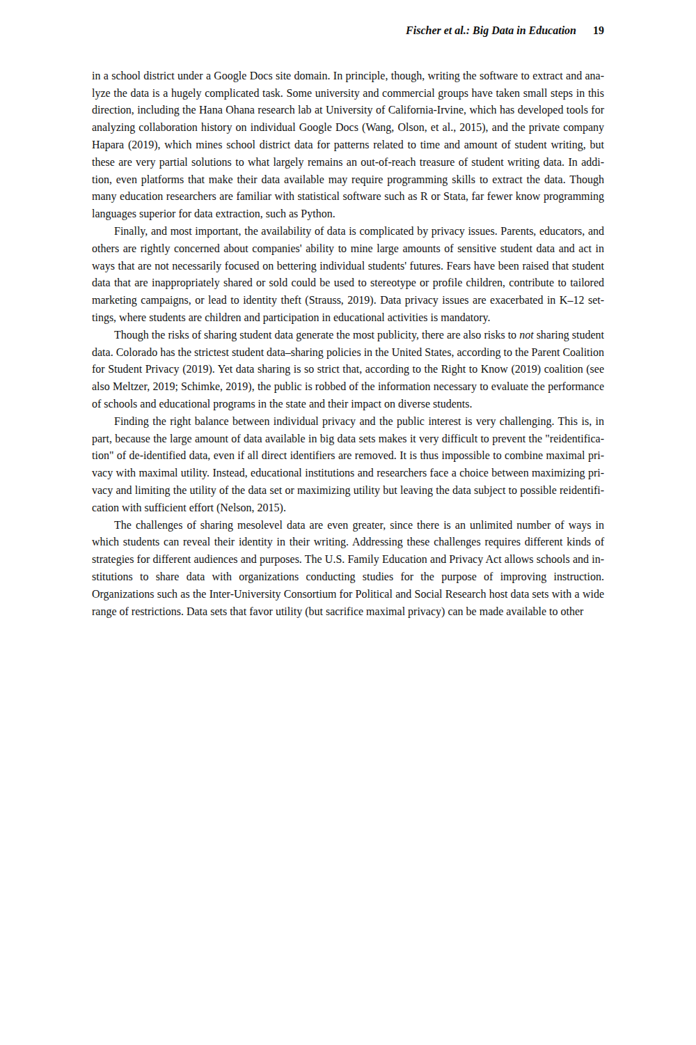Fischer et al.: Big Data in Education 19
in a school district under a Google Docs site domain. In principle, though, writing the software to extract and analyze the data is a hugely complicated task. Some university and commercial groups have taken small steps in this direction, including the Hana Ohana research lab at University of California-Irvine, which has developed tools for analyzing collaboration history on individual Google Docs (Wang, Olson, et al., 2015), and the private company Hapara (2019), which mines school district data for patterns related to time and amount of student writing, but these are very partial solutions to what largely remains an out-of-reach treasure of student writing data. In addition, even platforms that make their data available may require programming skills to extract the data. Though many education researchers are familiar with statistical software such as R or Stata, far fewer know programming languages superior for data extraction, such as Python.
Finally, and most important, the availability of data is complicated by privacy issues. Parents, educators, and others are rightly concerned about companies' ability to mine large amounts of sensitive student data and act in ways that are not necessarily focused on bettering individual students' futures. Fears have been raised that student data that are inappropriately shared or sold could be used to stereotype or profile children, contribute to tailored marketing campaigns, or lead to identity theft (Strauss, 2019). Data privacy issues are exacerbated in K–12 settings, where students are children and participation in educational activities is mandatory.
Though the risks of sharing student data generate the most publicity, there are also risks to not sharing student data. Colorado has the strictest student data–sharing policies in the United States, according to the Parent Coalition for Student Privacy (2019). Yet data sharing is so strict that, according to the Right to Know (2019) coalition (see also Meltzer, 2019; Schimke, 2019), the public is robbed of the information necessary to evaluate the performance of schools and educational programs in the state and their impact on diverse students.
Finding the right balance between individual privacy and the public interest is very challenging. This is, in part, because the large amount of data available in big data sets makes it very difficult to prevent the "reidentification" of de-identified data, even if all direct identifiers are removed. It is thus impossible to combine maximal privacy with maximal utility. Instead, educational institutions and researchers face a choice between maximizing privacy and limiting the utility of the data set or maximizing utility but leaving the data subject to possible reidentification with sufficient effort (Nelson, 2015).
The challenges of sharing mesolevel data are even greater, since there is an unlimited number of ways in which students can reveal their identity in their writing. Addressing these challenges requires different kinds of strategies for different audiences and purposes. The U.S. Family Education and Privacy Act allows schools and institutions to share data with organizations conducting studies for the purpose of improving instruction. Organizations such as the Inter-University Consortium for Political and Social Research host data sets with a wide range of restrictions. Data sets that favor utility (but sacrifice maximal privacy) can be made available to other